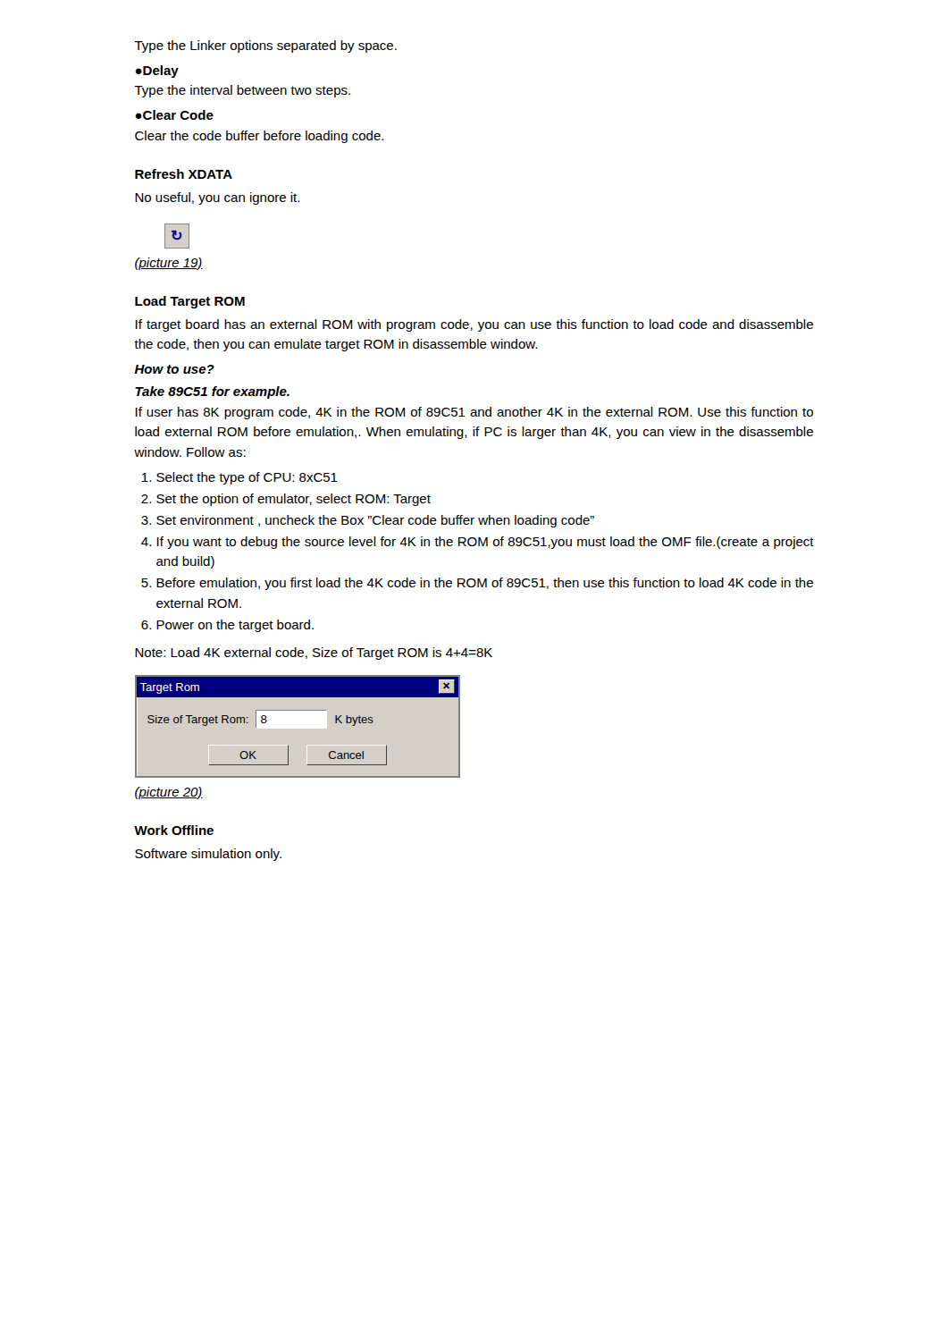Type the Linker options separated by space.
●Delay
Type the interval between two steps.
●Clear Code
Clear the code buffer before loading code.
Refresh XDATA
No useful, you can ignore it.
(picture 19)
Load Target ROM
If target board has an external ROM with program code, you can use this function to load code and disassemble the code, then you can emulate target ROM in disassemble window.
How to use?
Take 89C51 for example.
If user has 8K program code, 4K in the ROM of 89C51 and another 4K in the external ROM. Use this function to load external ROM before emulation,. When emulating, if PC is larger than 4K, you can view in the disassemble window. Follow as:
Select the type of CPU: 8xC51
Set the option of emulator, select ROM: Target
Set environment , uncheck the Box ”Clear code buffer when loading code”
If you want to debug the source level for 4K in the ROM of 89C51,you must load the OMF file.(create a project and build)
Before emulation, you first load the 4K code in the ROM of 89C51, then use this function to load 4K code in the external ROM.
Power on the target board.
Note: Load 4K external code, Size of Target ROM is 4+4=8K
Target Rom ✕
Size of Target Rom: K bytes
OK Cancel
(picture 20)
Work Offline
Software simulation only.